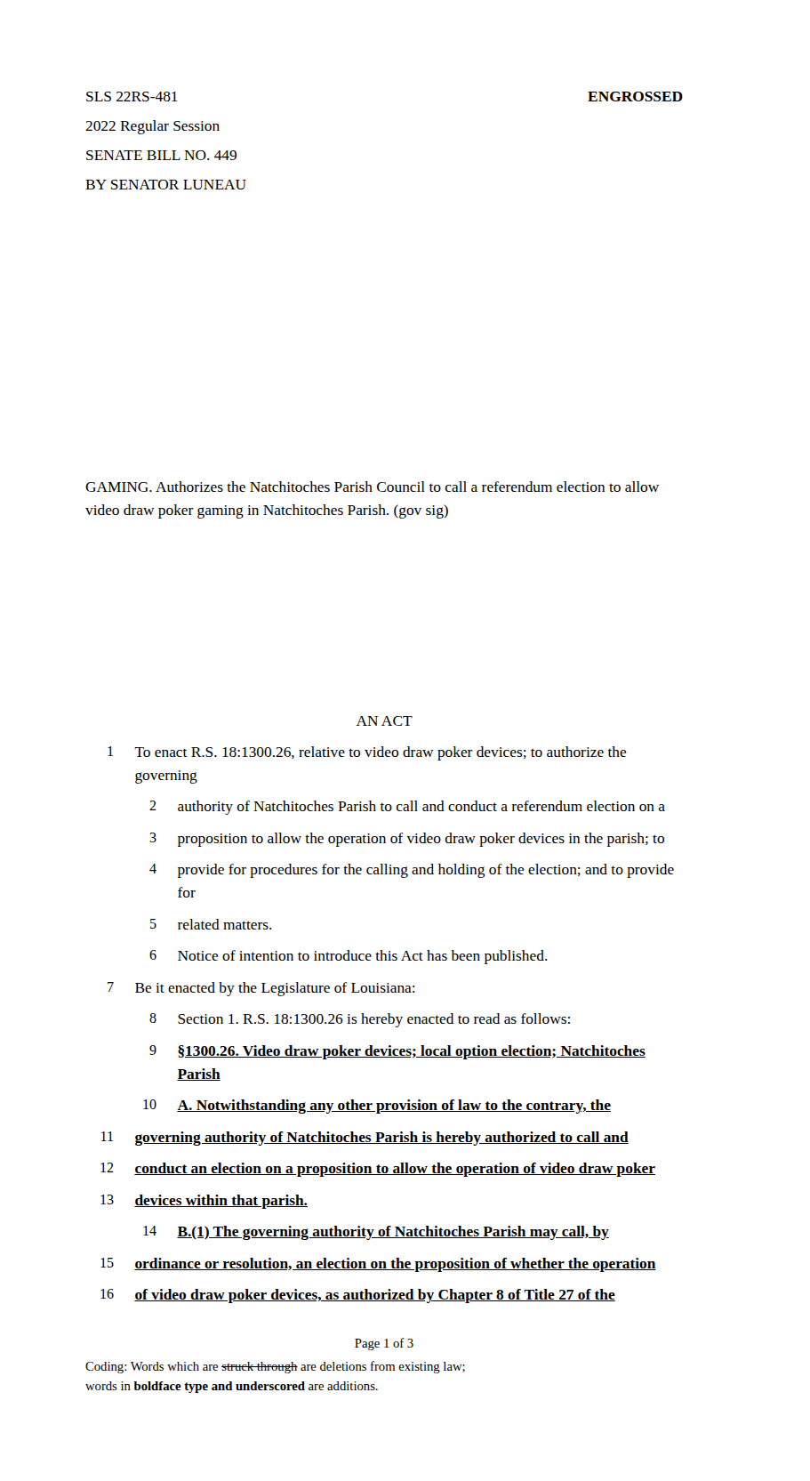SLS 22RS-481
ENGROSSED
2022 Regular Session
SENATE BILL NO. 449
BY SENATOR LUNEAU
GAMING. Authorizes the Natchitoches Parish Council to call a referendum election to allow video draw poker gaming in Natchitoches Parish. (gov sig)
AN ACT
To enact R.S. 18:1300.26, relative to video draw poker devices; to authorize the governing
authority of Natchitoches Parish to call and conduct a referendum election on a
proposition to allow the operation of video draw poker devices in the parish; to
provide for procedures for the calling and holding of the election; and to provide for
related matters.
Notice of intention to introduce this Act has been published.
Be it enacted by the Legislature of Louisiana:
Section 1. R.S. 18:1300.26 is hereby enacted to read as follows:
§1300.26. Video draw poker devices; local option election; Natchitoches Parish
A. Notwithstanding any other provision of law to the contrary, the
governing authority of Natchitoches Parish is hereby authorized to call and
conduct an election on a proposition to allow the operation of video draw poker
devices within that parish.
B.(1) The governing authority of Natchitoches Parish may call, by
ordinance or resolution, an election on the proposition of whether the operation
of video draw poker devices, as authorized by Chapter 8 of Title 27 of the
Page 1 of 3
Coding: Words which are struck through are deletions from existing law;
words in boldface type and underscored are additions.